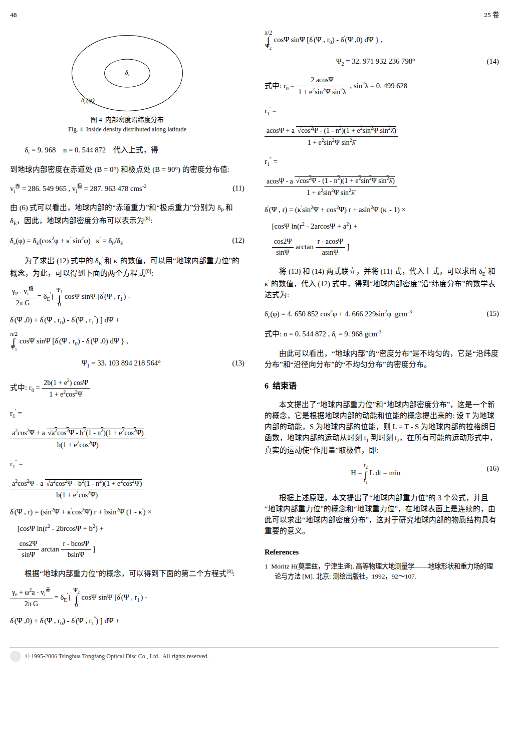48
25 卷
δi
δe(φ)
图 4 内部密度沿纬度分布
Fig. 4 Inside density distributed along latitude
δi = 9. 968 n = 0. 544 872 代入上式，得
到地球内部密度在赤道处 (B = 0°) 和极点处 (B = 90°) 的密度分布值:
vi赤 = 286. 549 965 , vi极 = 287. 963 478 cms-2 (11)
由 (6) 式可以看出，地球内部的“赤道重力”和“极点重力”分别为 δP 和 δE，因此，地球内部密度分布可以表示为[8]:
δe(φ) = δE(cos2φ + κ' sin2φ) κ' = δP/δE (12)
为了求出 (12) 式中的 δE' 和 κ' 的数值，可以用“地球内部重力位”的概念，为此，可以得到下面的两个方程式[8]:
γP - vi极 2π G = δE'{ Ψ1∫0 cosΨ sinΨ [δ'(Ψ , r1') -
δ'(Ψ ,0) + δ'(Ψ , r0) - δ'(Ψ , r1'') ] dΨ +
π/2∫Ψ1 cosΨ sinΨ [δ'(Ψ , r0) - δ'(Ψ ,0) dΨ } ,
Ψ1 = 33. 103 894 218 564° (13)
式中: r0 = 2b(1 + e2) cosΨ 1 + e2cos2Ψ
r1' =
a2cos2Ψ + a √a2cos2Ψ - b2(1 - n2)(1 + e2cos2Ψ) b(1 + e2cos2Ψ)
r1'' =
a2cos2Ψ - a √a2cos2Ψ - b2(1 - n2)(1 + e2cos2Ψ) b(1 + e2cos2Ψ)
δ'(Ψ , r) = (sin2Ψ + κ'cos2Ψ) r + bsin2Ψ (1 - κ') ×
[cosΨ ln(r2 - 2brcosΨ + b2) +
cos2Ψ sinΨ arctan r - bcosΨ bsinΨ ]
根据“地球内部重力位”的概念，可以得到下面的第二个方程式[8]:
γe + ω2a - vi赤 2π G = δE'{ Ψ2∫0 cosΨ sinΨ [δ'(Ψ , r1') -
δ'(Ψ ,0) + δ'(Ψ , r0) - δ'(Ψ , r1'') ] dΨ +
π/2∫Ψ2 cosΨ sinΨ [δ'(Ψ , r0) - δ'(Ψ ,0) dΨ } ,
Ψ2 = 32. 971 932 236 798° (14)
式中: r0 = 2 acosΨ 1 + e2sin2Ψ sin2λ̄ , sin2λ̄ = 0. 499 628
r1' =
acosΨ + a √cos2Ψ - (1 - n2)(1 + e2sin2Ψ sin2λ̄) 1 + e2sin2Ψ sin2λ̄
r1'' =
acosΨ - a √cos2Ψ - (1 - n2)(1 + e2sin2Ψ sin2λ̄) 1 + e2sin2Ψ sin2λ̄
δ'(Ψ , r) = (κ'sin2Ψ + cos2Ψ) r + asin2Ψ (κ' - 1) ×
[cosΨ ln(r2 - 2arcosΨ + a2) +
cos2Ψ sinΨ arctan r - acosΨ asinΨ ]
将 (13) 和 (14) 两式联立，并将 (11) 式，代入上式，可以求出 δE' 和 κ' 的数值，代入 (12) 式中，得到“地球内部密度”沿“纬度分布”的数学表达式为:
δe(φ) = 4. 650 852 cos2φ + 4. 666 229sin2φ gcm-3 (15)
式中: n = 0. 544 872 , δi = 9. 968 gcm-3
由此可以看出，“地球内部”的“密度分布”是不均匀的，它是“沿纬度分布”和“沿径向分布”的“不均匀分布”的密度分布。
6 结束语
本文提出了“地球内部重力位”和“地球内部密度分布”，这是一个新的概念，它是根据地球内部的动能和位能的概念提出来的: 设 T 为地球内部的动能，S 为地球内部的位能，则 L = T - S 为地球内部的拉格朗日函数，地球内部的运动从时刻 t1 到时刻 t2，在所有可能的运动形式中，真实的运动使“作用量”取极值，即:
H = t2∫t1 L dt = min (16)
根据上述原理，本文提出了“地球内部重力位”的 3 个公式，并且“地球内部重力位”的概念和“地球重力位”，在地球表面上是连续的，由此可以求出“地球内部密度分布”，这对于研究地球内部的物质结构具有重要的意义。
References
1 Moritz H(莫里兹，宁津生译). 高等物理大地测量学——地球形状和重力场的理论与方法 [M]. 北京: 测绘出版社，1992，92～107.
© 1995-2006 Tsinghua Tongfang Optical Disc Co., Ltd. All rights reserved.